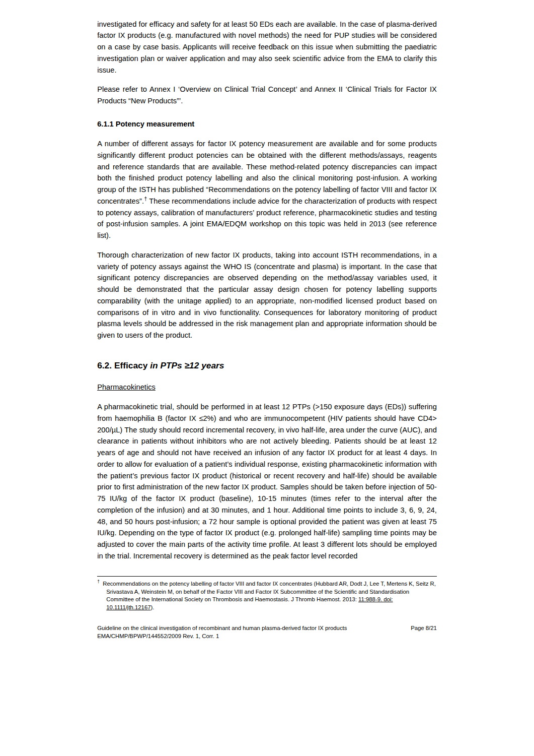investigated for efficacy and safety for at least 50 EDs each are available. In the case of plasma-derived factor IX products (e.g. manufactured with novel methods) the need for PUP studies will be considered on a case by case basis. Applicants will receive feedback on this issue when submitting the paediatric investigation plan or waiver application and may also seek scientific advice from the EMA to clarify this issue.
Please refer to Annex I ‘Overview on Clinical Trial Concept’ and Annex II ‘Clinical Trials for Factor IX Products “New Products”’.
6.1.1 Potency measurement
A number of different assays for factor IX potency measurement are available and for some products significantly different product potencies can be obtained with the different methods/assays, reagents and reference standards that are available. These method-related potency discrepancies can impact both the finished product potency labelling and also the clinical monitoring post-infusion. A working group of the ISTH has published “Recommendations on the potency labelling of factor VIII and factor IX concentrates”.† These recommendations include advice for the characterization of products with respect to potency assays, calibration of manufacturers’ product reference, pharmacokinetic studies and testing of post-infusion samples. A joint EMA/EDQM workshop on this topic was held in 2013 (see reference list).
Thorough characterization of new factor IX products, taking into account ISTH recommendations, in a variety of potency assays against the WHO IS (concentrate and plasma) is important. In the case that significant potency discrepancies are observed depending on the method/assay variables used, it should be demonstrated that the particular assay design chosen for potency labelling supports comparability (with the unitage applied) to an appropriate, non-modified licensed product based on comparisons of in vitro and in vivo functionality. Consequences for laboratory monitoring of product plasma levels should be addressed in the risk management plan and appropriate information should be given to users of the product.
6.2. Efficacy in PTPs ≥12 years
Pharmacokinetics
A pharmacokinetic trial, should be performed in at least 12 PTPs (>150 exposure days (EDs)) suffering from haemophilia B (factor IX ≤2%) and who are immunocompetent (HIV patients should have CD4> 200/µL) The study should record incremental recovery, in vivo half-life, area under the curve (AUC), and clearance in patients without inhibitors who are not actively bleeding. Patients should be at least 12 years of age and should not have received an infusion of any factor IX product for at least 4 days. In order to allow for evaluation of a patient’s individual response, existing pharmacokinetic information with the patient’s previous factor IX product (historical or recent recovery and half-life) should be available prior to first administration of the new factor IX product. Samples should be taken before injection of 50-75 IU/kg of the factor IX product (baseline), 10-15 minutes (times refer to the interval after the completion of the infusion) and at 30 minutes, and 1 hour. Additional time points to include 3, 6, 9, 24, 48, and 50 hours post-infusion; a 72 hour sample is optional provided the patient was given at least 75 IU/kg. Depending on the type of factor IX product (e.g. prolonged half-life) sampling time points may be adjusted to cover the main parts of the activity time profile. At least 3 different lots should be employed in the trial. Incremental recovery is determined as the peak factor level recorded
† Recommendations on the potency labelling of factor VIII and factor IX concentrates (Hubbard AR, Dodt J, Lee T, Mertens K, Seitz R, Srivastava A, Weinstein M, on behalf of the Factor VIII and Factor IX Subcommittee of the Scientific and Standardisation Committee of the International Society on Thrombosis and Haemostasis. J Thromb Haemost. 2013: 11:988-9. doi: 10.1111/jth.12167).
Guideline on the clinical investigation of recombinant and human plasma-derived factor IX products
EMA/CHMP/BPWP/144552/2009 Rev. 1, Corr. 1
Page 8/21